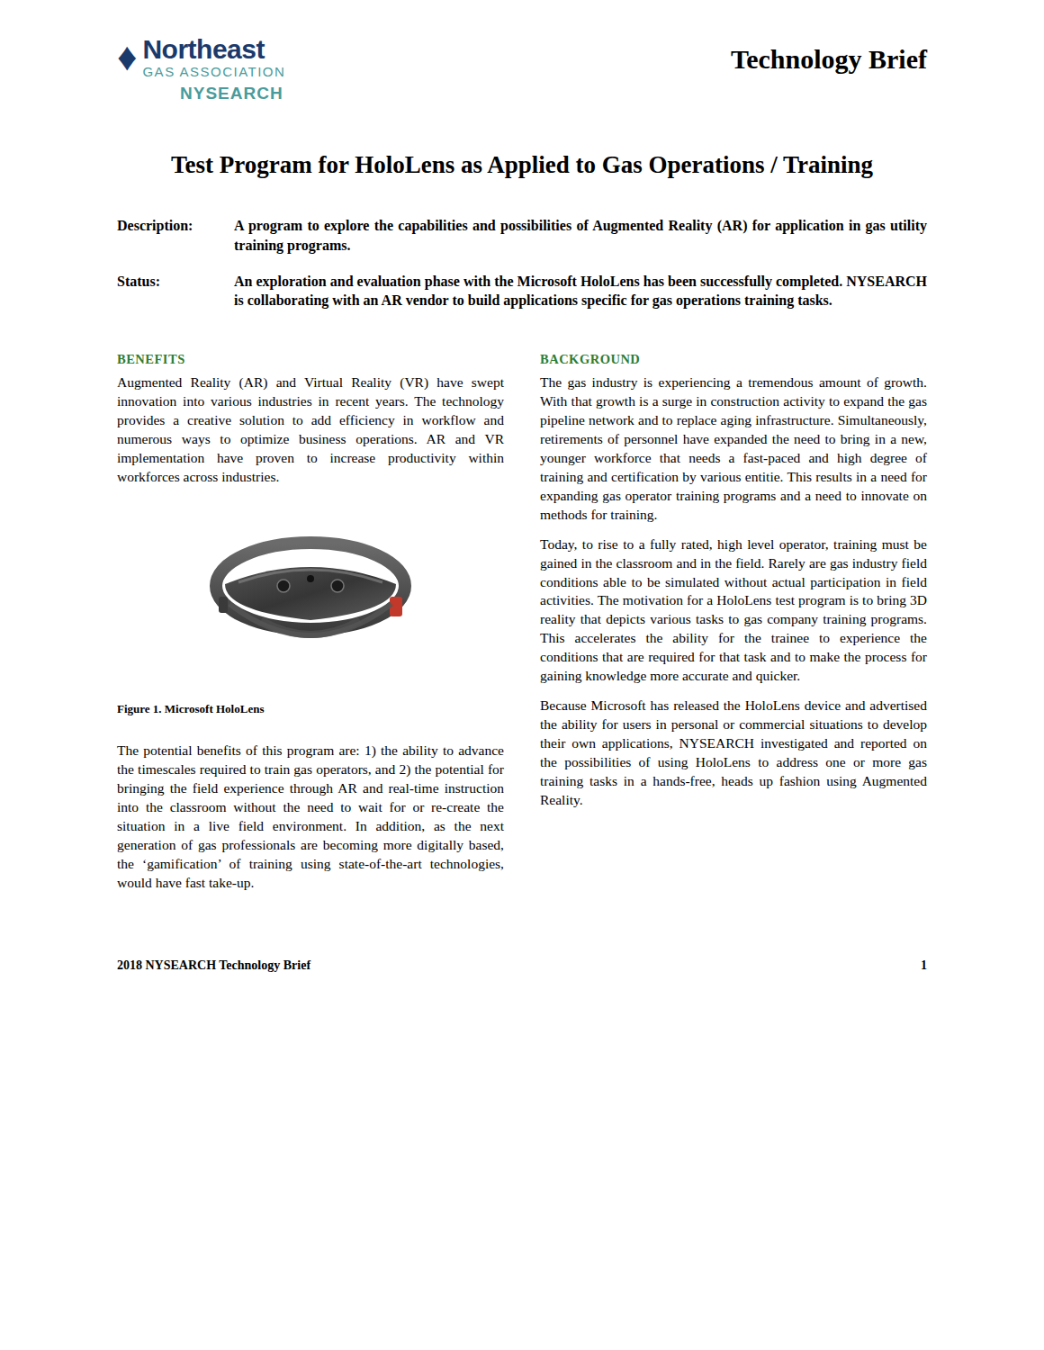♦ Northeast GAS ASSOCIATION
NYSEARCH
Technology Brief
Test Program for HoloLens as Applied to Gas Operations / Training
Description:
A program to explore the capabilities and possibilities of Augmented Reality (AR) for application in gas utility training programs.
Status:
An exploration and evaluation phase with the Microsoft HoloLens has been successfully completed. NYSEARCH is collaborating with an AR vendor to build applications specific for gas operations training tasks.
BENEFITS
Augmented Reality (AR) and Virtual Reality (VR) have swept innovation into various industries in recent years. The technology provides a creative solution to add efficiency in workflow and numerous ways to optimize business operations. AR and VR implementation have proven to increase productivity within workforces across industries.
Figure 1. Microsoft HoloLens
The potential benefits of this program are: 1) the ability to advance the timescales required to train gas operators, and 2) the potential for bringing the field experience through AR and real-time instruction into the classroom without the need to wait for or re-create the situation in a live field environment. In addition, as the next generation of gas professionals are becoming more digitally based, the ‘gamification’ of training using state-of-the-art technologies, would have fast take-up.
BACKGROUND
The gas industry is experiencing a tremendous amount of growth. With that growth is a surge in construction activity to expand the gas pipeline network and to replace aging infrastructure. Simultaneously, retirements of personnel have expanded the need to bring in a new, younger workforce that needs a fast-paced and high degree of training and certification by various entitie. This results in a need for expanding gas operator training programs and a need to innovate on methods for training.
Today, to rise to a fully rated, high level operator, training must be gained in the classroom and in the field. Rarely are gas industry field conditions able to be simulated without actual participation in field activities. The motivation for a HoloLens test program is to bring 3D reality that depicts various tasks to gas company training programs. This accelerates the ability for the trainee to experience the conditions that are required for that task and to make the process for gaining knowledge more accurate and quicker.
Because Microsoft has released the HoloLens device and advertised the ability for users in personal or commercial situations to develop their own applications, NYSEARCH investigated and reported on the possibilities of using HoloLens to address one or more gas training tasks in a hands-free, heads up fashion using Augmented Reality.
2018 NYSEARCH Technology Brief
1